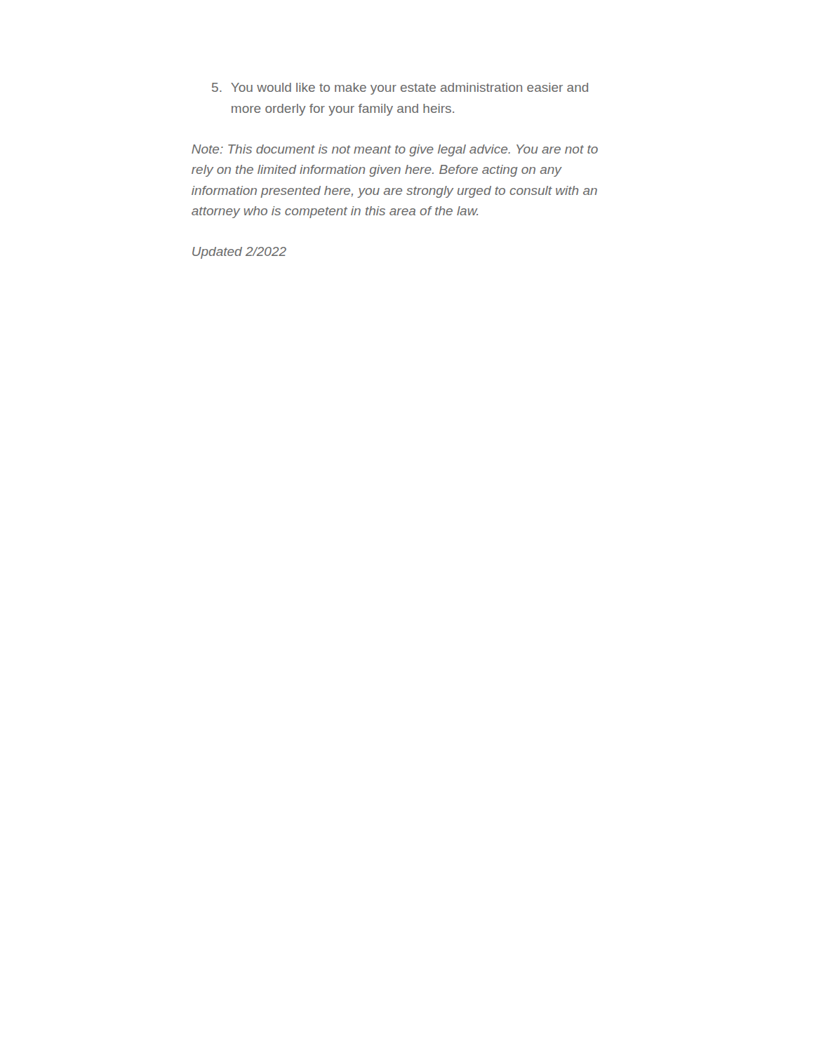You would like to make your estate administration easier and more orderly for your family and heirs.
Note: This document is not meant to give legal advice. You are not to rely on the limited information given here. Before acting on any information presented here, you are strongly urged to consult with an attorney who is competent in this area of the law.
Updated 2/2022